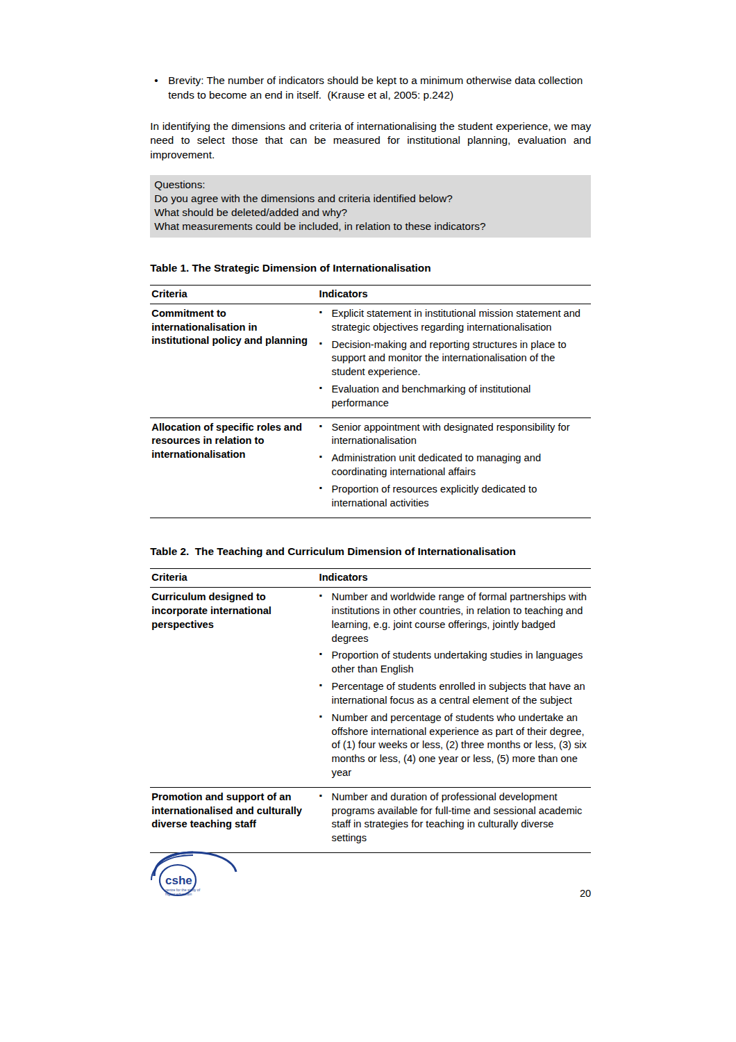Brevity: The number of indicators should be kept to a minimum otherwise data collection tends to become an end in itself. (Krause et al, 2005: p.242)
In identifying the dimensions and criteria of internationalising the student experience, we may need to select those that can be measured for institutional planning, evaluation and improvement.
Questions:
Do you agree with the dimensions and criteria identified below?
What should be deleted/added and why?
What measurements could be included, in relation to these indicators?
Table 1. The Strategic Dimension of Internationalisation
| Criteria | Indicators |
| --- | --- |
| Commitment to internationalisation in institutional policy and planning | Explicit statement in institutional mission statement and strategic objectives regarding internationalisation Decision-making and reporting structures in place to support and monitor the internationalisation of the student experience. Evaluation and benchmarking of institutional performance |
| Allocation of specific roles and resources in relation to internationalisation | Senior appointment with designated responsibility for internationalisation Administration unit dedicated to managing and coordinating international affairs Proportion of resources explicitly dedicated to international activities |
Table 2. The Teaching and Curriculum Dimension of Internationalisation
| Criteria | Indicators |
| --- | --- |
| Curriculum designed to incorporate international perspectives | Number and worldwide range of formal partnerships with institutions in other countries, in relation to teaching and learning, e.g. joint course offerings, jointly badged degrees Proportion of students undertaking studies in languages other than English Percentage of students enrolled in subjects that have an international focus as a central element of the subject Number and percentage of students who undertake an offshore international experience as part of their degree, of (1) four weeks or less, (2) three months or less, (3) six months or less, (4) one year or less, (5) more than one year |
| Promotion and support of an internationalised and culturally diverse teaching staff | Number and duration of professional development programs available for full-time and sessional academic staff in strategies for teaching in culturally diverse settings |
cshe centre for the study of higher education
20